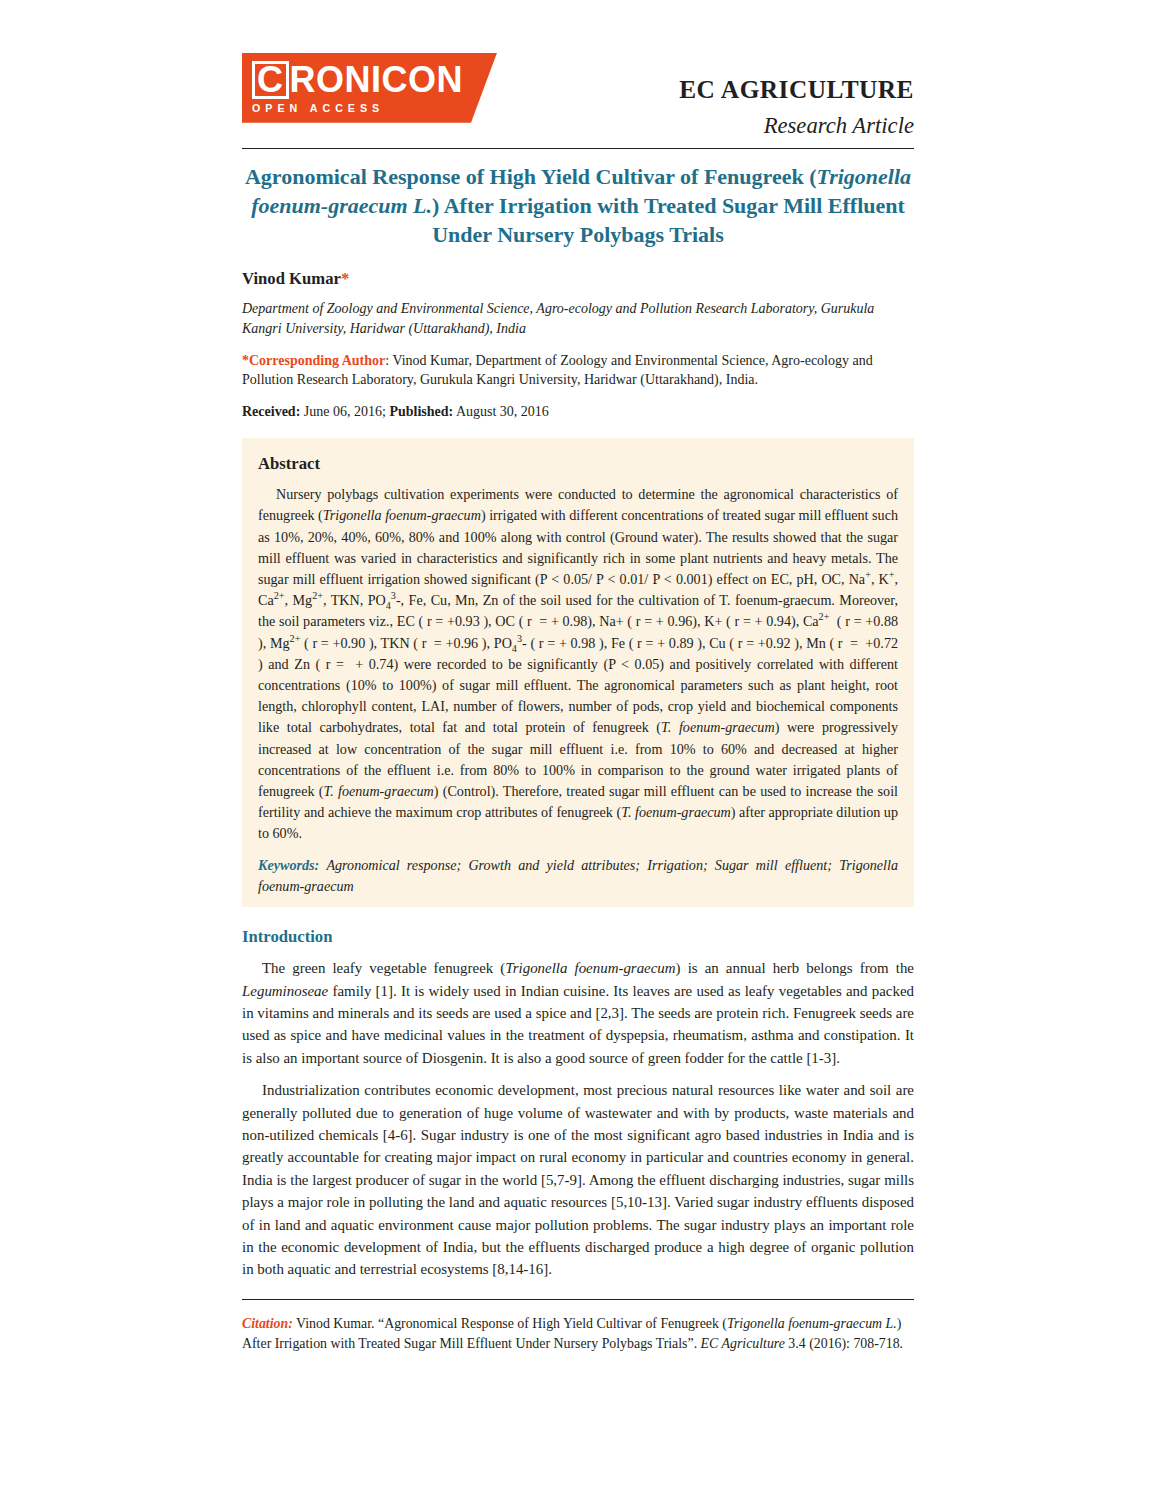CRONICON OPEN ACCESS
EC AGRICULTURE
Research Article
Agronomical Response of High Yield Cultivar of Fenugreek (Trigonella foenum-graecum L.) After Irrigation with Treated Sugar Mill Effluent Under Nursery Polybags Trials
Vinod Kumar*
Department of Zoology and Environmental Science, Agro-ecology and Pollution Research Laboratory, Gurukula Kangri University, Haridwar (Uttarakhand), India
*Corresponding Author: Vinod Kumar, Department of Zoology and Environmental Science, Agro-ecology and Pollution Research Laboratory, Gurukula Kangri University, Haridwar (Uttarakhand), India.
Received: June 06, 2016; Published: August 30, 2016
Abstract
Nursery polybags cultivation experiments were conducted to determine the agronomical characteristics of fenugreek (Trigonella foenum-graecum) irrigated with different concentrations of treated sugar mill effluent such as 10%, 20%, 40%, 60%, 80% and 100% along with control (Ground water). The results showed that the sugar mill effluent was varied in characteristics and significantly rich in some plant nutrients and heavy metals. The sugar mill effluent irrigation showed significant (P < 0.05/ P < 0.01/ P < 0.001) effect on EC, pH, OC, Na+, K+, Ca2+, Mg2+, TKN, PO43-, Fe, Cu, Mn, Zn of the soil used for the cultivation of T. foenum-graecum. Moreover, the soil parameters viz., EC ( r = +0.93 ), OC ( r = + 0.98), Na+ ( r = + 0.96), K+ ( r = + 0.94), Ca2+ ( r = +0.88 ), Mg2+ ( r = +0.90 ), TKN ( r = +0.96 ), PO43- ( r = + 0.98 ), Fe ( r = + 0.89 ), Cu ( r = +0.92 ), Mn ( r = +0.72 ) and Zn ( r = + 0.74) were recorded to be significantly (P < 0.05) and positively correlated with different concentrations (10% to 100%) of sugar mill effluent. The agronomical parameters such as plant height, root length, chlorophyll content, LAI, number of flowers, number of pods, crop yield and biochemical components like total carbohydrates, total fat and total protein of fenugreek (T. foenum-graecum) were progressively increased at low concentration of the sugar mill effluent i.e. from 10% to 60% and decreased at higher concentrations of the effluent i.e. from 80% to 100% in comparison to the ground water irrigated plants of fenugreek (T. foenum-graecum) (Control). Therefore, treated sugar mill effluent can be used to increase the soil fertility and achieve the maximum crop attributes of fenugreek (T. foenum-graecum) after appropriate dilution up to 60%.
Keywords: Agronomical response; Growth and yield attributes; Irrigation; Sugar mill effluent; Trigonella foenum-graecum
Introduction
The green leafy vegetable fenugreek (Trigonella foenum-graecum) is an annual herb belongs from the Leguminoseae family [1]. It is widely used in Indian cuisine. Its leaves are used as leafy vegetables and packed in vitamins and minerals and its seeds are used a spice and [2,3]. The seeds are protein rich. Fenugreek seeds are used as spice and have medicinal values in the treatment of dyspepsia, rheumatism, asthma and constipation. It is also an important source of Diosgenin. It is also a good source of green fodder for the cattle [1-3].
Industrialization contributes economic development, most precious natural resources like water and soil are generally polluted due to generation of huge volume of wastewater and with by products, waste materials and non-utilized chemicals [4-6]. Sugar industry is one of the most significant agro based industries in India and is greatly accountable for creating major impact on rural economy in particular and countries economy in general. India is the largest producer of sugar in the world [5,7-9]. Among the effluent discharging industries, sugar mills plays a major role in polluting the land and aquatic resources [5,10-13]. Varied sugar industry effluents disposed of in land and aquatic environment cause major pollution problems. The sugar industry plays an important role in the economic development of India, but the effluents discharged produce a high degree of organic pollution in both aquatic and terrestrial ecosystems [8,14-16].
Citation: Vinod Kumar. “Agronomical Response of High Yield Cultivar of Fenugreek (Trigonella foenum-graecum L.) After Irrigation with Treated Sugar Mill Effluent Under Nursery Polybags Trials”. EC Agriculture 3.4 (2016): 708-718.